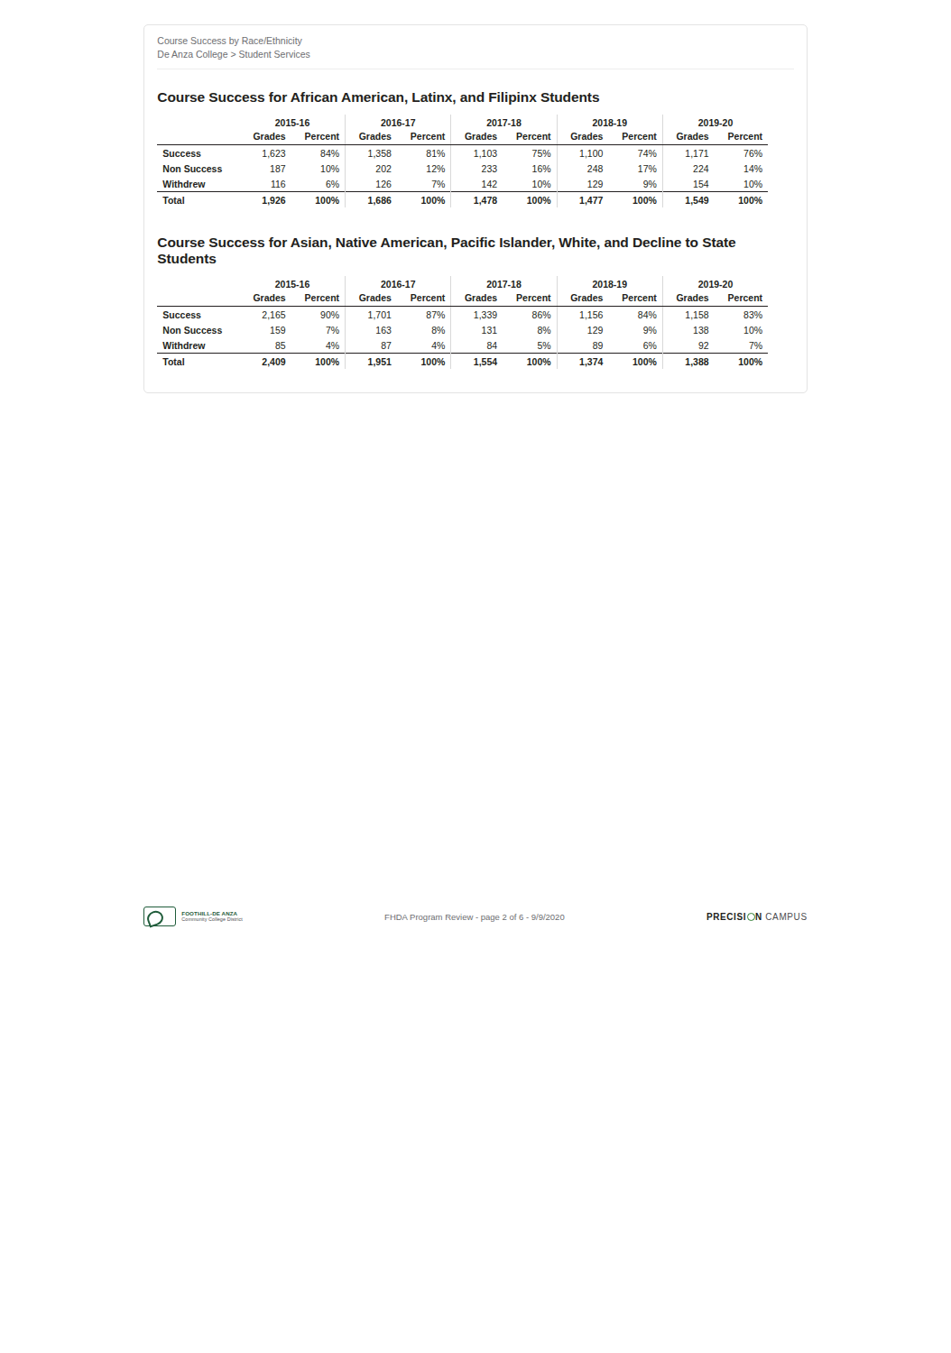Course Success by Race/Ethnicity
De Anza College > Student Services
Course Success for African American, Latinx, and Filipinx Students
| | 2015-16 | 2016-17 | 2017-18 | 2018-19 | 2019-20 |
| --- | --- | --- | --- | --- | --- |
| | Grades | Percent | Grades | Percent | Grades | Percent | Grades | Percent | Grades | Percent |
| Success | 1,623 | 84% | 1,358 | 81% | 1,103 | 75% | 1,100 | 74% | 1,171 | 76% |
| Non Success | 187 | 10% | 202 | 12% | 233 | 16% | 248 | 17% | 224 | 14% |
| Withdrew | 116 | 6% | 126 | 7% | 142 | 10% | 129 | 9% | 154 | 10% |
| Total | 1,926 | 100% | 1,686 | 100% | 1,478 | 100% | 1,477 | 100% | 1,549 | 100% |
Course Success for Asian, Native American, Pacific Islander, White, and Decline to State Students
| | 2015-16 | 2016-17 | 2017-18 | 2018-19 | 2019-20 |
| --- | --- | --- | --- | --- | --- |
| | Grades | Percent | Grades | Percent | Grades | Percent | Grades | Percent | Grades | Percent |
| Success | 2,165 | 90% | 1,701 | 87% | 1,339 | 86% | 1,156 | 84% | 1,158 | 83% |
| Non Success | 159 | 7% | 163 | 8% | 131 | 8% | 129 | 9% | 138 | 10% |
| Withdrew | 85 | 4% | 87 | 4% | 84 | 5% | 89 | 6% | 92 | 7% |
| Total | 2,409 | 100% | 1,951 | 100% | 1,554 | 100% | 1,374 | 100% | 1,388 | 100% |
FOOTHILL-DE ANZA
Community College District
FHDA Program Review - page 2 of 6 - 9/9/2020
PRECISI N CAMPUS